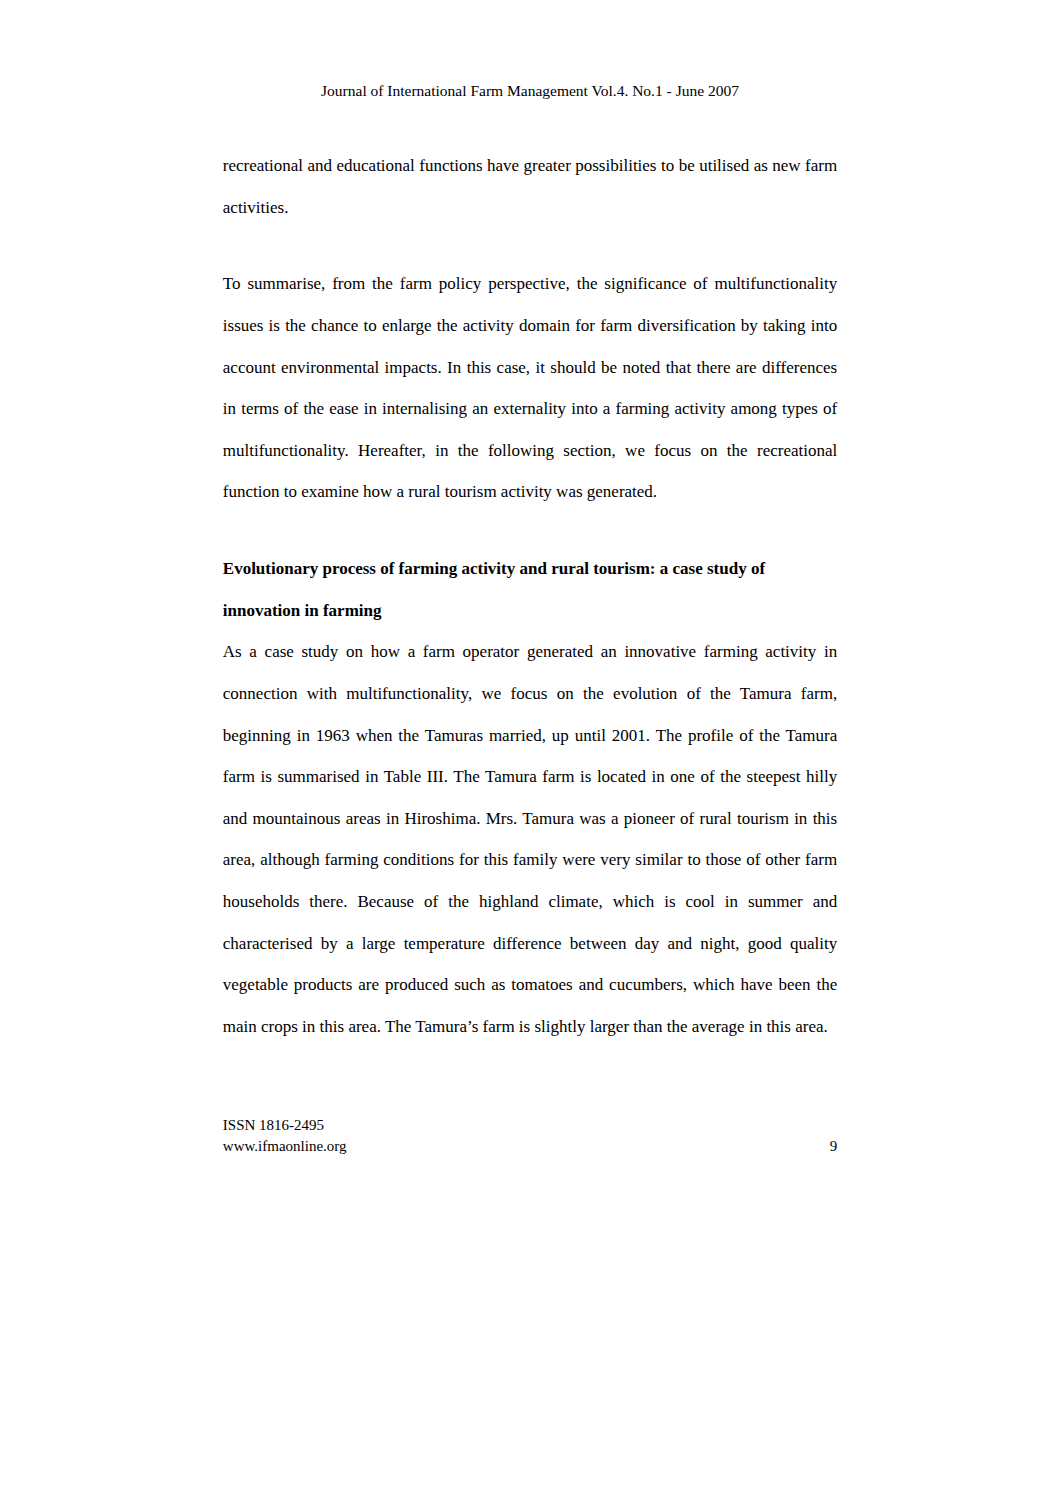Journal of International Farm Management Vol.4. No.1 - June 2007
recreational and educational functions have greater possibilities to be utilised as new farm activities.
To summarise, from the farm policy perspective, the significance of multifunctionality issues is the chance to enlarge the activity domain for farm diversification by taking into account environmental impacts. In this case, it should be noted that there are differences in terms of the ease in internalising an externality into a farming activity among types of multifunctionality. Hereafter, in the following section, we focus on the recreational function to examine how a rural tourism activity was generated.
Evolutionary process of farming activity and rural tourism: a case study of innovation in farming
As a case study on how a farm operator generated an innovative farming activity in connection with multifunctionality, we focus on the evolution of the Tamura farm, beginning in 1963 when the Tamuras married, up until 2001. The profile of the Tamura farm is summarised in Table III. The Tamura farm is located in one of the steepest hilly and mountainous areas in Hiroshima. Mrs. Tamura was a pioneer of rural tourism in this area, although farming conditions for this family were very similar to those of other farm households there. Because of the highland climate, which is cool in summer and characterised by a large temperature difference between day and night, good quality vegetable products are produced such as tomatoes and cucumbers, which have been the main crops in this area. The Tamura’s farm is slightly larger than the average in this area.
ISSN 1816-2495
www.ifmaonline.org
9